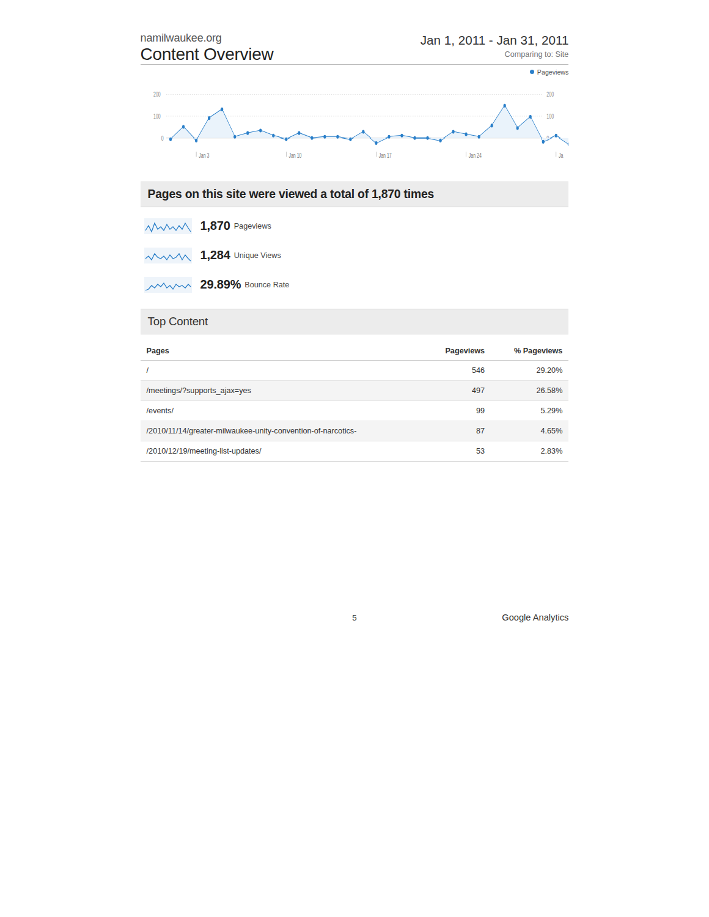namilwaukee.org
Content Overview
Jan 1, 2011 - Jan 31, 2011
Comparing to: Site
Pageviews
200 100 0 200 100 0 Jan 3 Jan 10 Jan 17 Jan 24 Ja
Pages on this site were viewed a total of 1,870 times
1,870 Pageviews
1,284 Unique Views
29.89% Bounce Rate
Top Content
| Pages | Pageviews | % Pageviews |
| --- | --- | --- |
| / | 546 | 29.20% |
| /meetings/?supports_ajax=yes | 497 | 26.58% |
| /events/ | 99 | 5.29% |
| /2010/11/14/greater-milwaukee-unity-convention-of-narcotics- | 87 | 4.65% |
| /2010/12/19/meeting-list-updates/ | 53 | 2.83% |
5 Google Analytics